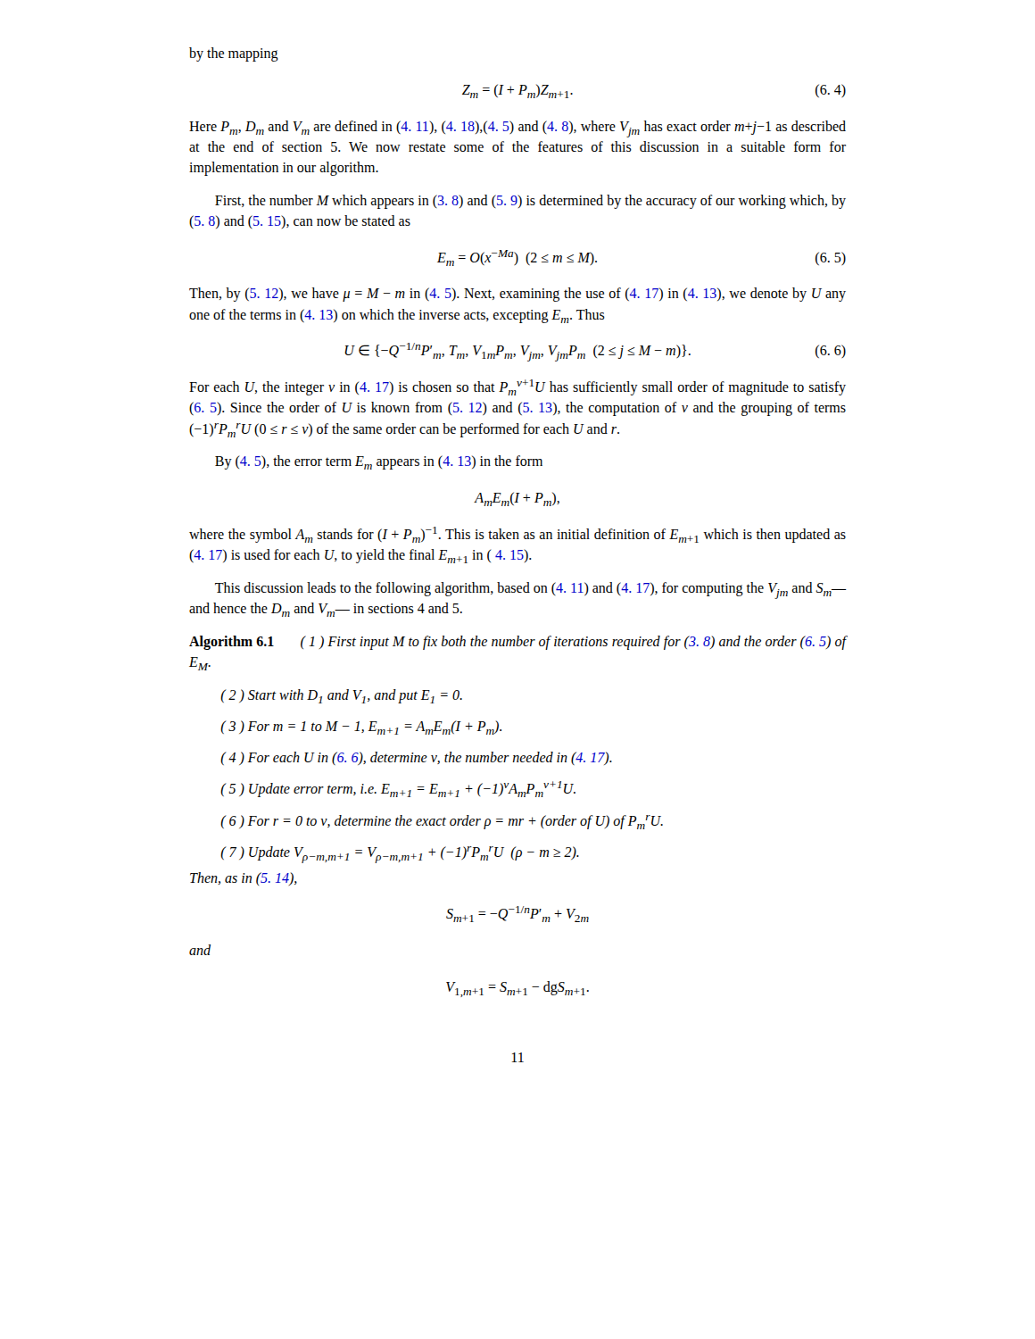by the mapping
Zm = (I + Pm)Zm+1. (6. 4)
Here Pm, Dm and Vm are defined in (4. 11), (4. 18),(4. 5) and (4. 8), where Vjm has exact order m+j−1 as described at the end of section 5. We now restate some of the features of this discussion in a suitable form for implementation in our algorithm.
First, the number M which appears in (3. 8) and (5. 9) is determined by the accuracy of our working which, by (5. 8) and (5. 15), can now be stated as
Em = O(x−Ma) (2 ≤ m ≤ M). (6. 5)
Then, by (5. 12), we have μ = M − m in (4. 5). Next, examining the use of (4. 17) in (4. 13), we denote by U any one of the terms in (4. 13) on which the inverse acts, excepting Em. Thus
U ∈ {−Q−1/nP′m, Tm, V1mPm, Vjm, VjmPm (2 ≤ j ≤ M − m)}. (6. 6)
For each U, the integer ν in (4. 17) is chosen so that Pmν+1U has sufficiently small order of magnitude to satisfy (6. 5). Since the order of U is known from (5. 12) and (5. 13), the computation of ν and the grouping of terms (−1)rPmrU (0 ≤ r ≤ ν) of the same order can be performed for each U and r.
By (4. 5), the error term Em appears in (4. 13) in the form
AmEm(I + Pm),
where the symbol Am stands for (I + Pm)−1. This is taken as an initial definition of Em+1 which is then updated as (4. 17) is used for each U, to yield the final Em+1 in ( 4. 15).
This discussion leads to the following algorithm, based on (4. 11) and (4. 17), for computing the Vjm and Sm— and hence the Dm and Vm— in sections 4 and 5.
Algorithm 6.1 ( 1 ) First input M to fix both the number of iterations required for (3. 8) and the order (6. 5) of EM.
( 2 ) Start with D1 and V1, and put E1 = 0.
( 3 ) For m = 1 to M − 1, Em+1 = AmEm(I + Pm).
( 4 ) For each U in (6. 6), determine ν, the number needed in (4. 17).
( 5 ) Update error term, i.e. Em+1 = Em+1 + (−1)νAmPmν+1U.
( 6 ) For r = 0 to ν, determine the exact order ρ = mr + (order of U) of PmrU.
( 7 ) Update Vρ−m,m+1 = Vρ−m,m+1 + (−1)rPmrU (ρ − m ≥ 2).
Then, as in (5. 14),
Sm+1 = −Q−1/nP′m + V2m
and
V1,m+1 = Sm+1 − dgSm+1.
11